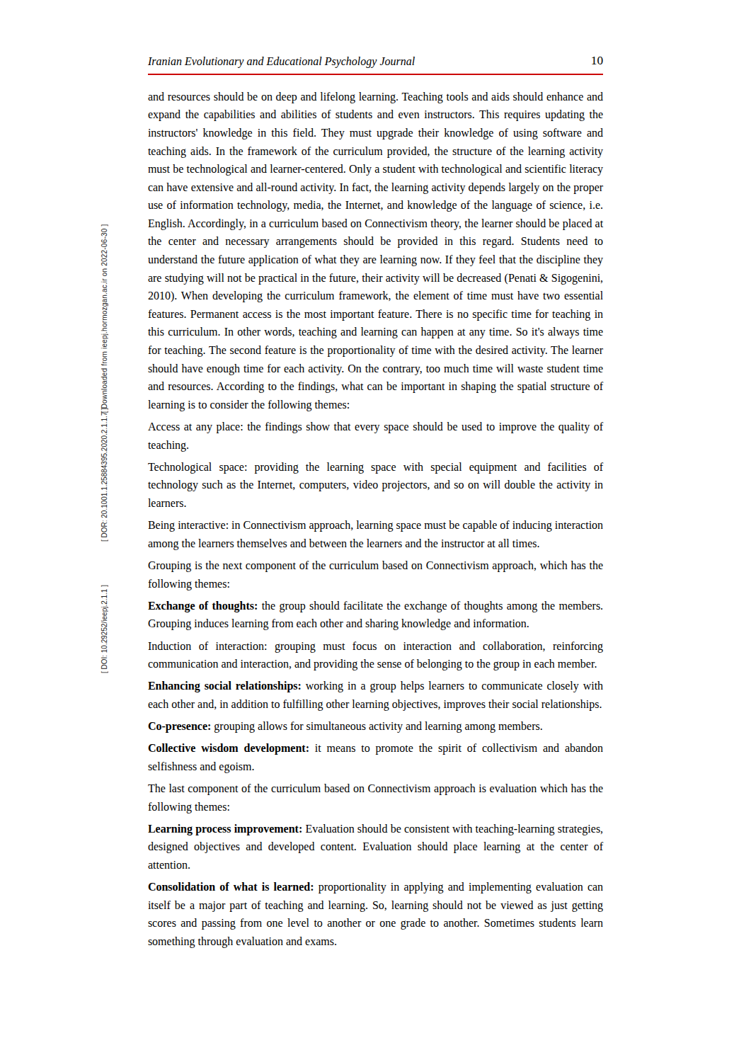[ Downloaded from ieepj.hormozgan.ac.ir on 2022-06-30 ]
[ DOR: 20.1001.1.25884395.2020.2.1.1.7 ]
[ DOI: 10.29252/ieepj.2.1.1 ]
Iranian Evolutionary and Educational Psychology Journal
10
and resources should be on deep and lifelong learning. Teaching tools and aids should enhance and expand the capabilities and abilities of students and even instructors. This requires updating the instructors' knowledge in this field. They must upgrade their knowledge of using software and teaching aids. In the framework of the curriculum provided, the structure of the learning activity must be technological and learner-centered. Only a student with technological and scientific literacy can have extensive and all-round activity. In fact, the learning activity depends largely on the proper use of information technology, media, the Internet, and knowledge of the language of science, i.e. English. Accordingly, in a curriculum based on Connectivism theory, the learner should be placed at the center and necessary arrangements should be provided in this regard. Students need to understand the future application of what they are learning now. If they feel that the discipline they are studying will not be practical in the future, their activity will be decreased (Penati & Sigogenini, 2010). When developing the curriculum framework, the element of time must have two essential features. Permanent access is the most important feature. There is no specific time for teaching in this curriculum. In other words, teaching and learning can happen at any time. So it's always time for teaching. The second feature is the proportionality of time with the desired activity. The learner should have enough time for each activity. On the contrary, too much time will waste student time and resources. According to the findings, what can be important in shaping the spatial structure of learning is to consider the following themes:
Access at any place: the findings show that every space should be used to improve the quality of teaching.
Technological space: providing the learning space with special equipment and facilities of technology such as the Internet, computers, video projectors, and so on will double the activity in learners.
Being interactive: in Connectivism approach, learning space must be capable of inducing interaction among the learners themselves and between the learners and the instructor at all times.
Grouping is the next component of the curriculum based on Connectivism approach, which has the following themes:
Exchange of thoughts: the group should facilitate the exchange of thoughts among the members. Grouping induces learning from each other and sharing knowledge and information.
Induction of interaction: grouping must focus on interaction and collaboration, reinforcing communication and interaction, and providing the sense of belonging to the group in each member.
Enhancing social relationships: working in a group helps learners to communicate closely with each other and, in addition to fulfilling other learning objectives, improves their social relationships.
Co-presence: grouping allows for simultaneous activity and learning among members.
Collective wisdom development: it means to promote the spirit of collectivism and abandon selfishness and egoism.
The last component of the curriculum based on Connectivism approach is evaluation which has the following themes:
Learning process improvement: Evaluation should be consistent with teaching-learning strategies, designed objectives and developed content. Evaluation should place learning at the center of attention.
Consolidation of what is learned: proportionality in applying and implementing evaluation can itself be a major part of teaching and learning. So, learning should not be viewed as just getting scores and passing from one level to another or one grade to another. Sometimes students learn something through evaluation and exams.